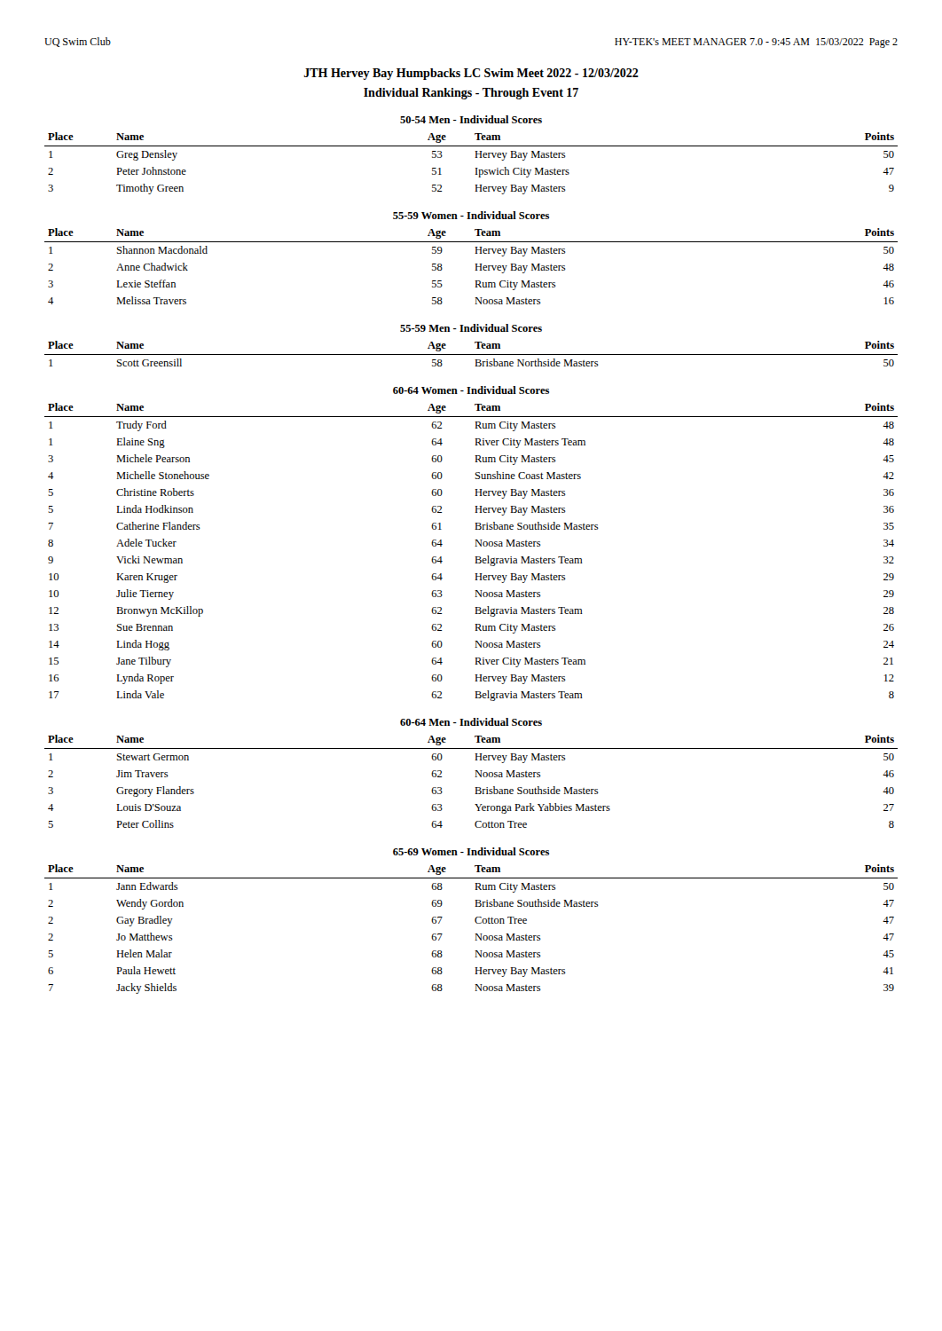UQ Swim Club HY-TEK's MEET MANAGER 7.0 - 9:45 AM 15/03/2022 Page 2
JTH Hervey Bay Humpbacks LC Swim Meet 2022 - 12/03/2022
Individual Rankings - Through Event 17
50-54 Men - Individual Scores
| Place | Name | Age | Team | Points |
| --- | --- | --- | --- | --- |
| 1 | Greg Densley | 53 | Hervey Bay Masters | 50 |
| 2 | Peter Johnstone | 51 | Ipswich City Masters | 47 |
| 3 | Timothy Green | 52 | Hervey Bay Masters | 9 |
55-59 Women - Individual Scores
| Place | Name | Age | Team | Points |
| --- | --- | --- | --- | --- |
| 1 | Shannon Macdonald | 59 | Hervey Bay Masters | 50 |
| 2 | Anne Chadwick | 58 | Hervey Bay Masters | 48 |
| 3 | Lexie Steffan | 55 | Rum City Masters | 46 |
| 4 | Melissa Travers | 58 | Noosa Masters | 16 |
55-59 Men - Individual Scores
| Place | Name | Age | Team | Points |
| --- | --- | --- | --- | --- |
| 1 | Scott Greensill | 58 | Brisbane Northside Masters | 50 |
60-64 Women - Individual Scores
| Place | Name | Age | Team | Points |
| --- | --- | --- | --- | --- |
| 1 | Trudy Ford | 62 | Rum City Masters | 48 |
| 1 | Elaine Sng | 64 | River City Masters Team | 48 |
| 3 | Michele Pearson | 60 | Rum City Masters | 45 |
| 4 | Michelle Stonehouse | 60 | Sunshine Coast Masters | 42 |
| 5 | Christine Roberts | 60 | Hervey Bay Masters | 36 |
| 5 | Linda Hodkinson | 62 | Hervey Bay Masters | 36 |
| 7 | Catherine Flanders | 61 | Brisbane Southside Masters | 35 |
| 8 | Adele Tucker | 64 | Noosa Masters | 34 |
| 9 | Vicki Newman | 64 | Belgravia Masters Team | 32 |
| 10 | Karen Kruger | 64 | Hervey Bay Masters | 29 |
| 10 | Julie Tierney | 63 | Noosa Masters | 29 |
| 12 | Bronwyn McKillop | 62 | Belgravia Masters Team | 28 |
| 13 | Sue Brennan | 62 | Rum City Masters | 26 |
| 14 | Linda Hogg | 60 | Noosa Masters | 24 |
| 15 | Jane Tilbury | 64 | River City Masters Team | 21 |
| 16 | Lynda Roper | 60 | Hervey Bay Masters | 12 |
| 17 | Linda Vale | 62 | Belgravia Masters Team | 8 |
60-64 Men - Individual Scores
| Place | Name | Age | Team | Points |
| --- | --- | --- | --- | --- |
| 1 | Stewart Germon | 60 | Hervey Bay Masters | 50 |
| 2 | Jim Travers | 62 | Noosa Masters | 46 |
| 3 | Gregory Flanders | 63 | Brisbane Southside Masters | 40 |
| 4 | Louis D'Souza | 63 | Yeronga Park Yabbies Masters | 27 |
| 5 | Peter Collins | 64 | Cotton Tree | 8 |
65-69 Women - Individual Scores
| Place | Name | Age | Team | Points |
| --- | --- | --- | --- | --- |
| 1 | Jann Edwards | 68 | Rum City Masters | 50 |
| 2 | Wendy Gordon | 69 | Brisbane Southside Masters | 47 |
| 2 | Gay Bradley | 67 | Cotton Tree | 47 |
| 2 | Jo Matthews | 67 | Noosa Masters | 47 |
| 5 | Helen Malar | 68 | Noosa Masters | 45 |
| 6 | Paula Hewett | 68 | Hervey Bay Masters | 41 |
| 7 | Jacky Shields | 68 | Noosa Masters | 39 |